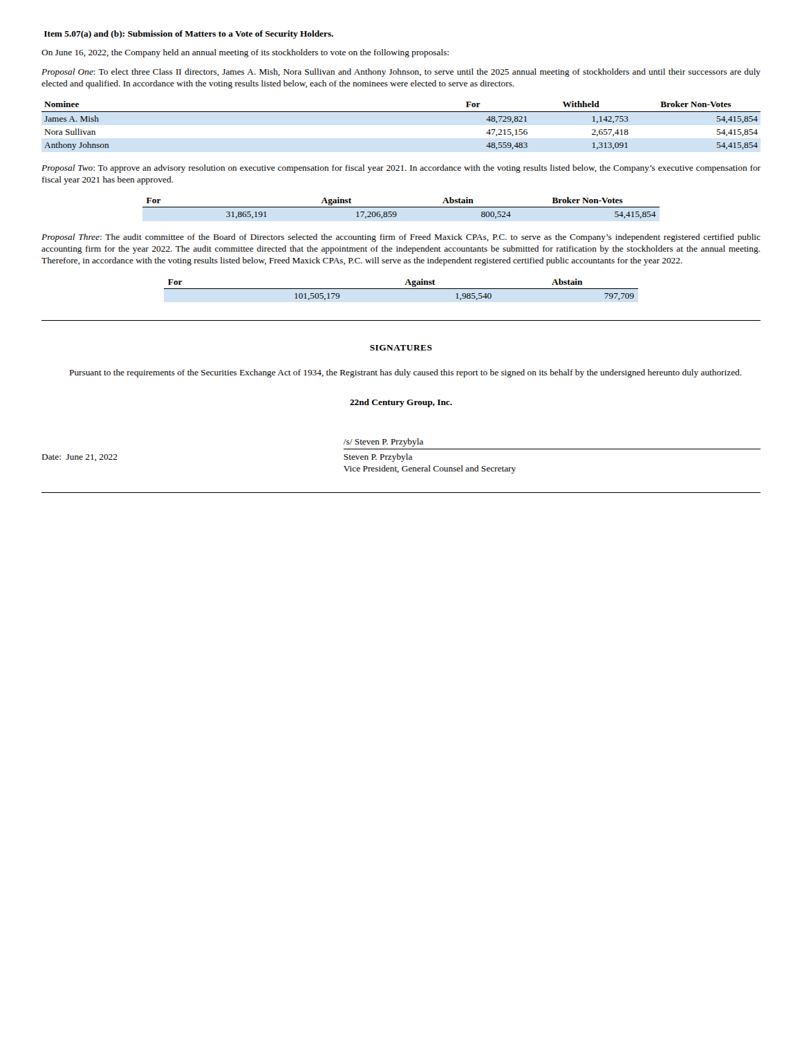Item 5.07(a) and (b): Submission of Matters to a Vote of Security Holders.
On June 16, 2022, the Company held an annual meeting of its stockholders to vote on the following proposals:
Proposal One: To elect three Class II directors, James A. Mish, Nora Sullivan and Anthony Johnson, to serve until the 2025 annual meeting of stockholders and until their successors are duly elected and qualified. In accordance with the voting results listed below, each of the nominees were elected to serve as directors.
| Nominee | For | Withheld | Broker Non-Votes |
| --- | --- | --- | --- |
| James A. Mish | 48,729,821 | 1,142,753 | 54,415,854 |
| Nora Sullivan | 47,215,156 | 2,657,418 | 54,415,854 |
| Anthony Johnson | 48,559,483 | 1,313,091 | 54,415,854 |
Proposal Two: To approve an advisory resolution on executive compensation for fiscal year 2021. In accordance with the voting results listed below, the Company’s executive compensation for fiscal year 2021 has been approved.
| For | Against | Abstain | Broker Non-Votes |
| --- | --- | --- | --- |
| 31,865,191 | 17,206,859 | 800,524 | 54,415,854 |
Proposal Three: The audit committee of the Board of Directors selected the accounting firm of Freed Maxick CPAs, P.C. to serve as the Company’s independent registered certified public accounting firm for the year 2022. The audit committee directed that the appointment of the independent accountants be submitted for ratification by the stockholders at the annual meeting. Therefore, in accordance with the voting results listed below, Freed Maxick CPAs, P.C. will serve as the independent registered certified public accountants for the year 2022.
| For | Against | Abstain |
| --- | --- | --- |
| 101,505,179 | 1,985,540 | 797,709 |
SIGNATURES
Pursuant to the requirements of the Securities Exchange Act of 1934, the Registrant has duly caused this report to be signed on its behalf by the undersigned hereunto duly authorized.
22nd Century Group, Inc.
| | /s/ Steven P. Przybyla |
| Date: June 21, 2022 | Steven P. Przybyla |
| | Vice President, General Counsel and Secretary |